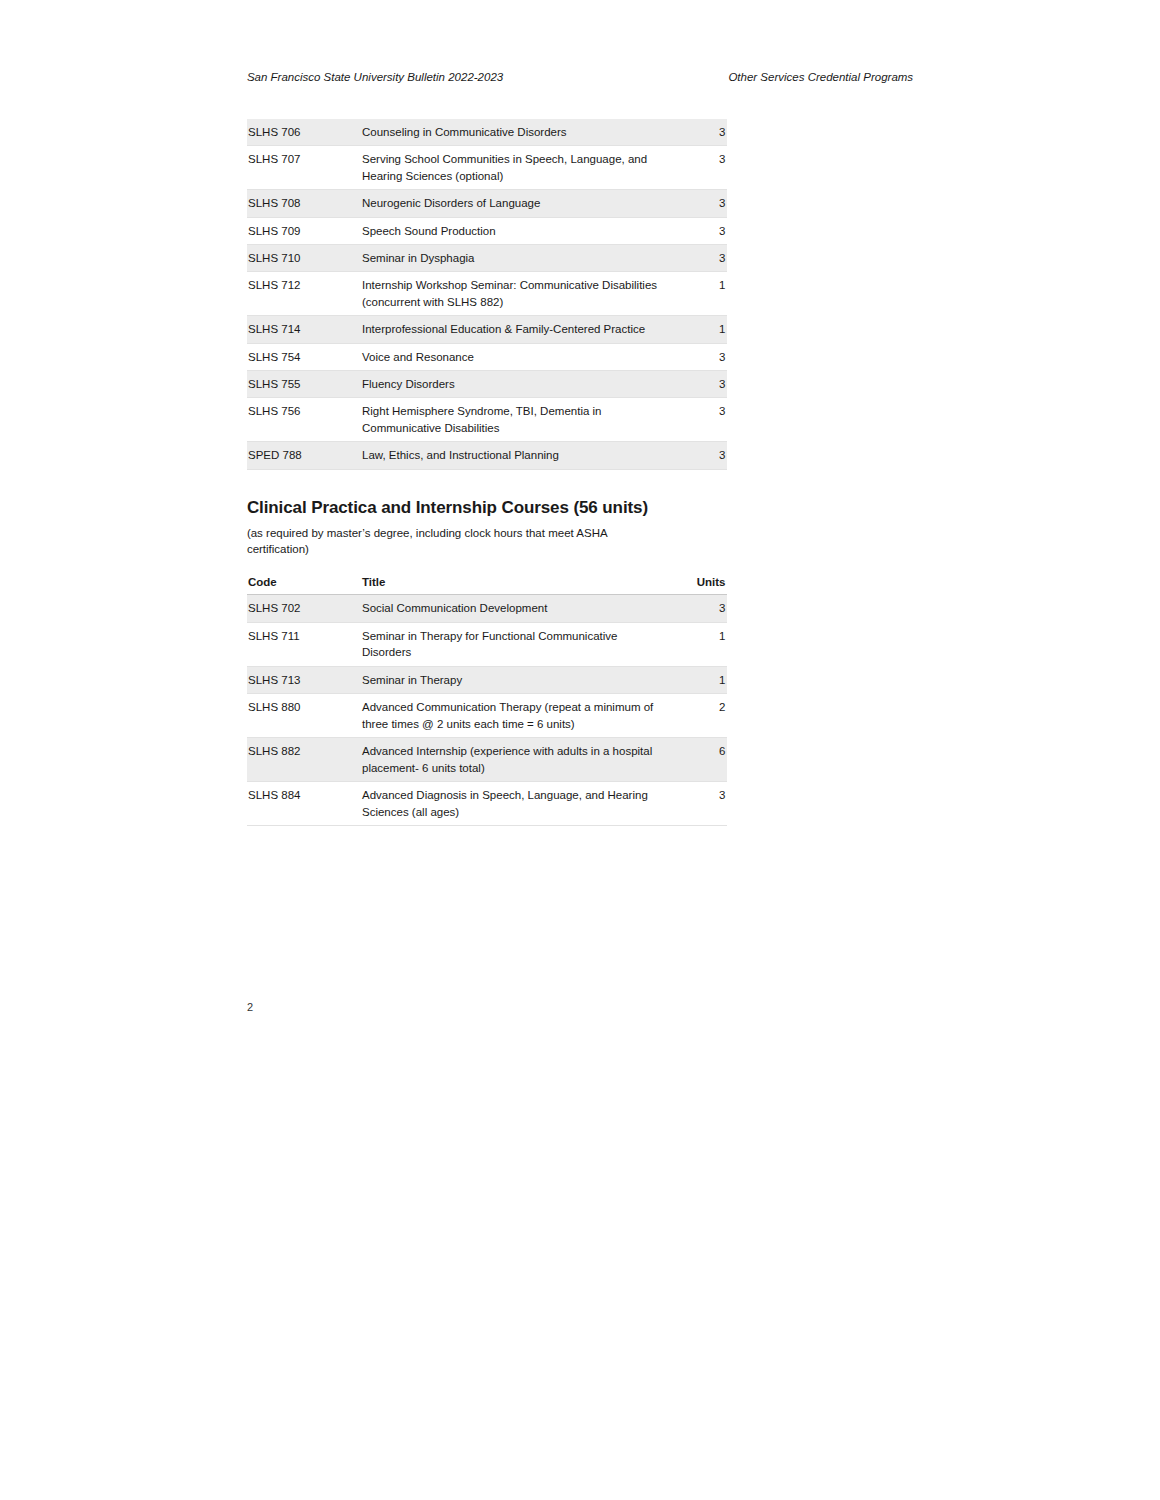San Francisco State University Bulletin 2022-2023
Other Services Credential Programs
| SLHS 706 | Counseling in Communicative Disorders | 3 |
| SLHS 707 | Serving School Communities in Speech, Language, and Hearing Sciences (optional) | 3 |
| SLHS 708 | Neurogenic Disorders of Language | 3 |
| SLHS 709 | Speech Sound Production | 3 |
| SLHS 710 | Seminar in Dysphagia | 3 |
| SLHS 712 | Internship Workshop Seminar: Communicative Disabilities (concurrent with SLHS 882) | 1 |
| SLHS 714 | Interprofessional Education & Family-Centered Practice | 1 |
| SLHS 754 | Voice and Resonance | 3 |
| SLHS 755 | Fluency Disorders | 3 |
| SLHS 756 | Right Hemisphere Syndrome, TBI, Dementia in Communicative Disabilities | 3 |
| SPED 788 | Law, Ethics, and Instructional Planning | 3 |
Clinical Practica and Internship Courses (56 units)
(as required by master’s degree, including clock hours that meet ASHA certification)
| Code | Title | Units |
| --- | --- | --- |
| SLHS 702 | Social Communication Development | 3 |
| SLHS 711 | Seminar in Therapy for Functional Communicative Disorders | 1 |
| SLHS 713 | Seminar in Therapy | 1 |
| SLHS 880 | Advanced Communication Therapy (repeat a minimum of three times @ 2 units each time = 6 units) | 2 |
| SLHS 882 | Advanced Internship (experience with adults in a hospital placement- 6 units total) | 6 |
| SLHS 884 | Advanced Diagnosis in Speech, Language, and Hearing Sciences (all ages) | 3 |
2